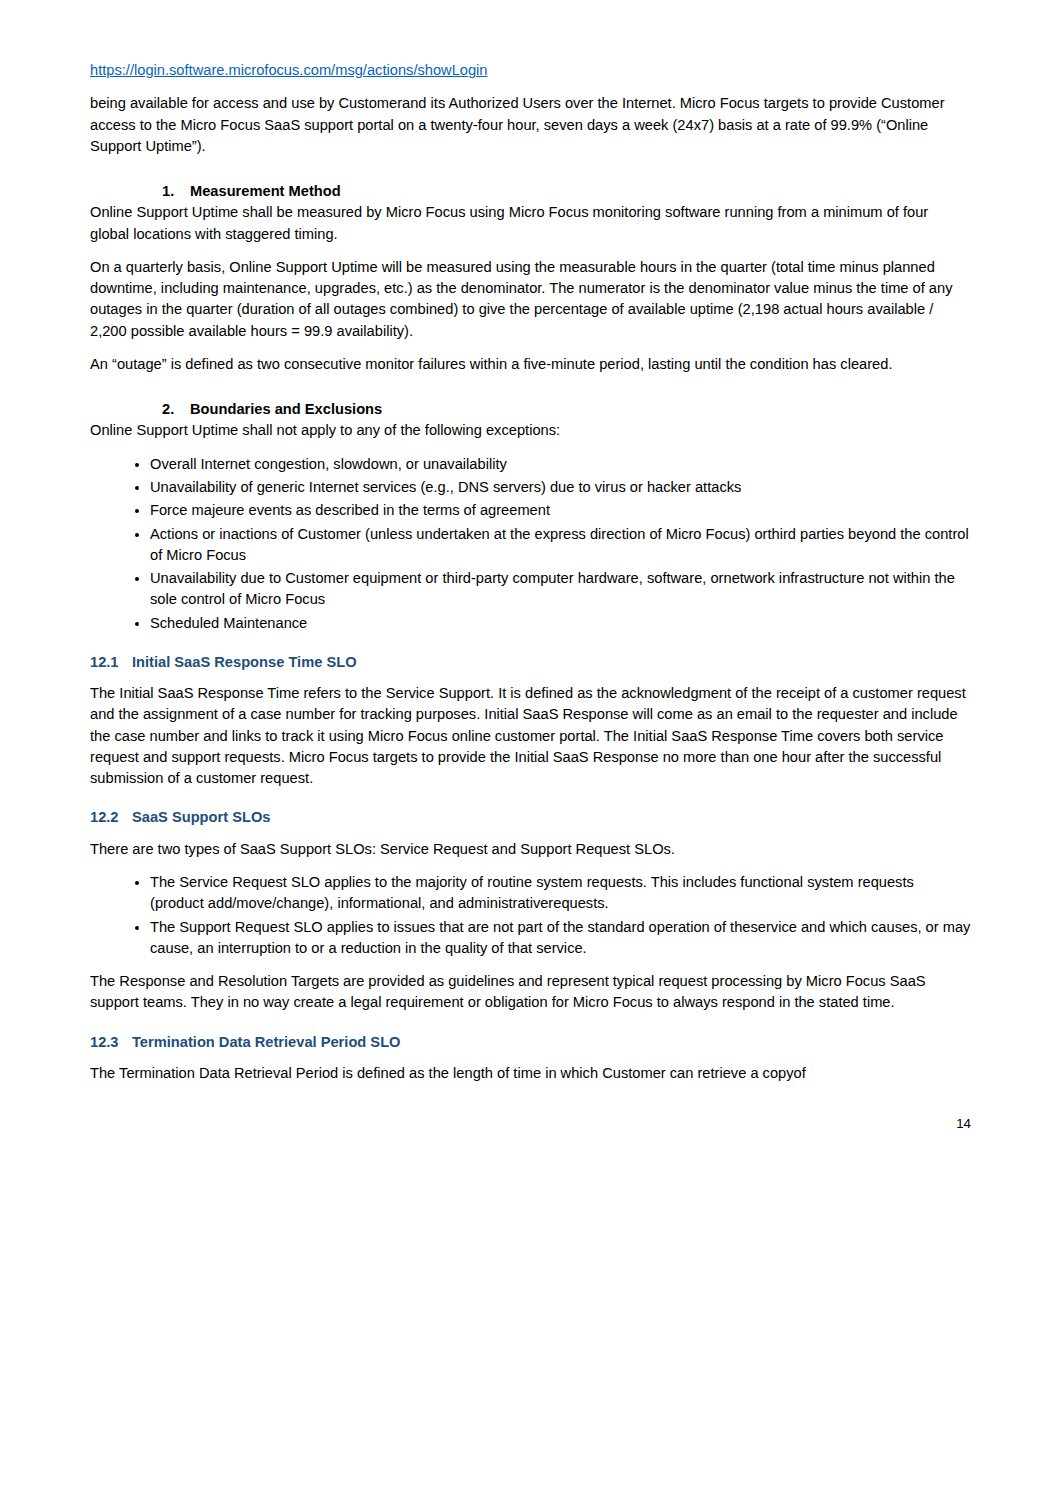https://login.software.microfocus.com/msg/actions/showLogin
being available for access and use by Customerand its Authorized Users over the Internet. Micro Focus targets to provide Customer access to the Micro Focus SaaS support portal on a twenty-four hour, seven days a week (24x7) basis at a rate of 99.9% (“Online Support Uptime”).
1. Measurement Method
Online Support Uptime shall be measured by Micro Focus using Micro Focus monitoring software running from a minimum of four global locations with staggered timing.
On a quarterly basis, Online Support Uptime will be measured using the measurable hours in the quarter (total time minus planned downtime, including maintenance, upgrades, etc.) as the denominator. The numerator is the denominator value minus the time of any outages in the quarter (duration of all outages combined) to give the percentage of available uptime (2,198 actual hours available / 2,200 possible available hours = 99.9 availability).
An “outage” is defined as two consecutive monitor failures within a five-minute period, lasting until the condition has cleared.
2. Boundaries and Exclusions
Online Support Uptime shall not apply to any of the following exceptions:
Overall Internet congestion, slowdown, or unavailability
Unavailability of generic Internet services (e.g., DNS servers) due to virus or hacker attacks
Force majeure events as described in the terms of agreement
Actions or inactions of Customer (unless undertaken at the express direction of Micro Focus) orthird parties beyond the control of Micro Focus
Unavailability due to Customer equipment or third-party computer hardware, software, ornetwork infrastructure not within the sole control of Micro Focus
Scheduled Maintenance
12.1 Initial SaaS Response Time SLO
The Initial SaaS Response Time refers to the Service Support. It is defined as the acknowledgment of the receipt of a customer request and the assignment of a case number for tracking purposes. Initial SaaS Response will come as an email to the requester and include the case number and links to track it using Micro Focus online customer portal. The Initial SaaS Response Time covers both service request and support requests. Micro Focus targets to provide the Initial SaaS Response no more than one hour after the successful submission of a customer request.
12.2 SaaS Support SLOs
There are two types of SaaS Support SLOs: Service Request and Support Request SLOs.
The Service Request SLO applies to the majority of routine system requests. This includes functional system requests (product add/move/change), informational, and administrativerequests.
The Support Request SLO applies to issues that are not part of the standard operation of theservice and which causes, or may cause, an interruption to or a reduction in the quality of that service.
The Response and Resolution Targets are provided as guidelines and represent typical request processing by Micro Focus SaaS support teams. They in no way create a legal requirement or obligation for Micro Focus to always respond in the stated time.
12.3 Termination Data Retrieval Period SLO
The Termination Data Retrieval Period is defined as the length of time in which Customer can retrieve a copyof
14